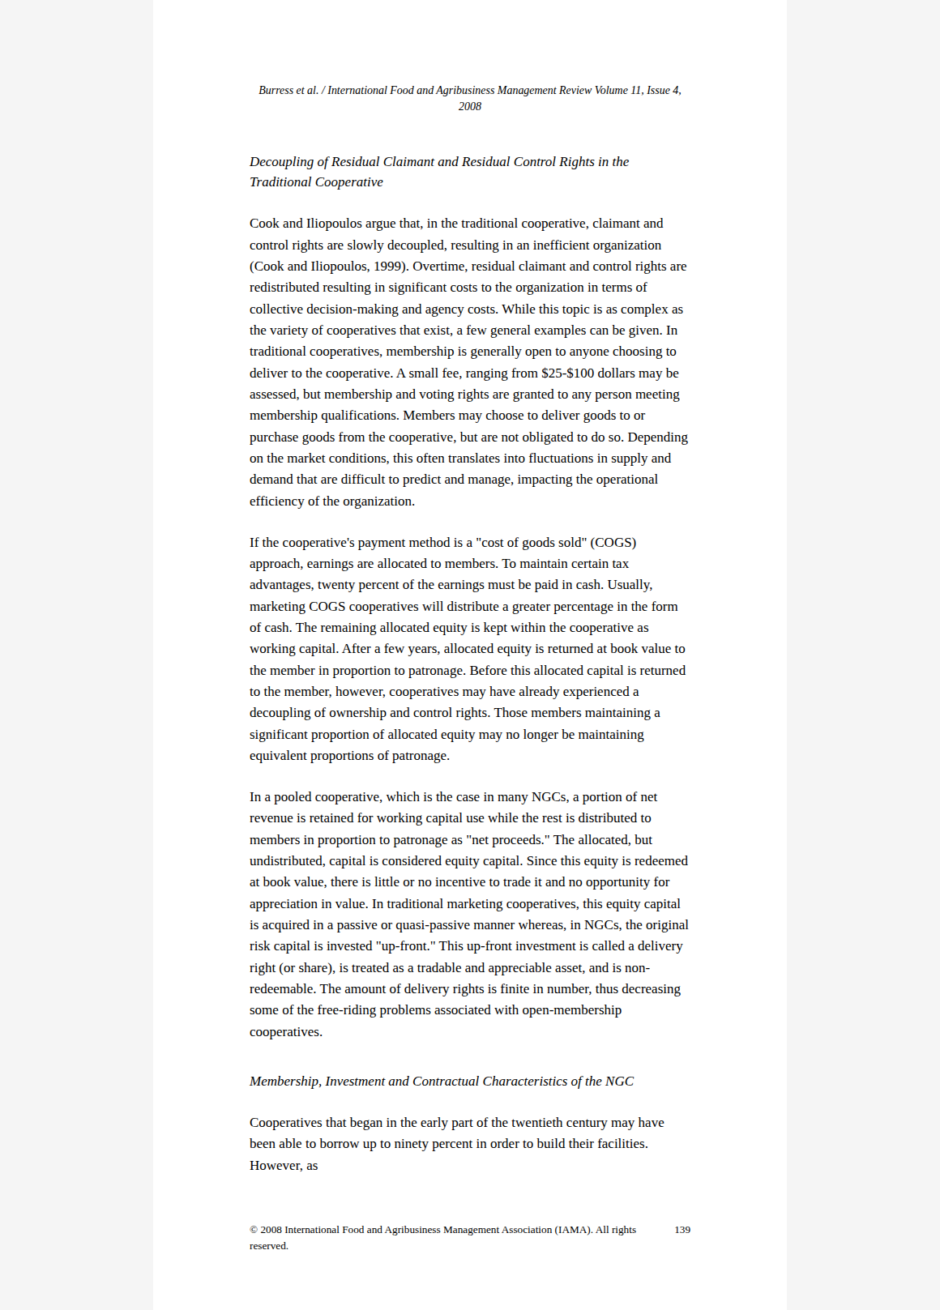Burress et al. / International Food and Agribusiness Management Review Volume 11, Issue 4, 2008
Decoupling of Residual Claimant and Residual Control Rights in the Traditional Cooperative
Cook and Iliopoulos argue that, in the traditional cooperative, claimant and control rights are slowly decoupled, resulting in an inefficient organization (Cook and Iliopoulos, 1999). Overtime, residual claimant and control rights are redistributed resulting in significant costs to the organization in terms of collective decision-making and agency costs. While this topic is as complex as the variety of cooperatives that exist, a few general examples can be given. In traditional cooperatives, membership is generally open to anyone choosing to deliver to the cooperative. A small fee, ranging from $25-$100 dollars may be assessed, but membership and voting rights are granted to any person meeting membership qualifications. Members may choose to deliver goods to or purchase goods from the cooperative, but are not obligated to do so. Depending on the market conditions, this often translates into fluctuations in supply and demand that are difficult to predict and manage, impacting the operational efficiency of the organization.
If the cooperative's payment method is a "cost of goods sold" (COGS) approach, earnings are allocated to members. To maintain certain tax advantages, twenty percent of the earnings must be paid in cash. Usually, marketing COGS cooperatives will distribute a greater percentage in the form of cash. The remaining allocated equity is kept within the cooperative as working capital. After a few years, allocated equity is returned at book value to the member in proportion to patronage. Before this allocated capital is returned to the member, however, cooperatives may have already experienced a decoupling of ownership and control rights. Those members maintaining a significant proportion of allocated equity may no longer be maintaining equivalent proportions of patronage.
In a pooled cooperative, which is the case in many NGCs, a portion of net revenue is retained for working capital use while the rest is distributed to members in proportion to patronage as "net proceeds." The allocated, but undistributed, capital is considered equity capital. Since this equity is redeemed at book value, there is little or no incentive to trade it and no opportunity for appreciation in value. In traditional marketing cooperatives, this equity capital is acquired in a passive or quasi-passive manner whereas, in NGCs, the original risk capital is invested "up-front." This up-front investment is called a delivery right (or share), is treated as a tradable and appreciable asset, and is non-redeemable. The amount of delivery rights is finite in number, thus decreasing some of the free-riding problems associated with open-membership cooperatives.
Membership, Investment and Contractual Characteristics of the NGC
Cooperatives that began in the early part of the twentieth century may have been able to borrow up to ninety percent in order to build their facilities. However, as
© 2008 International Food and Agribusiness Management Association (IAMA). All rights reserved. 139